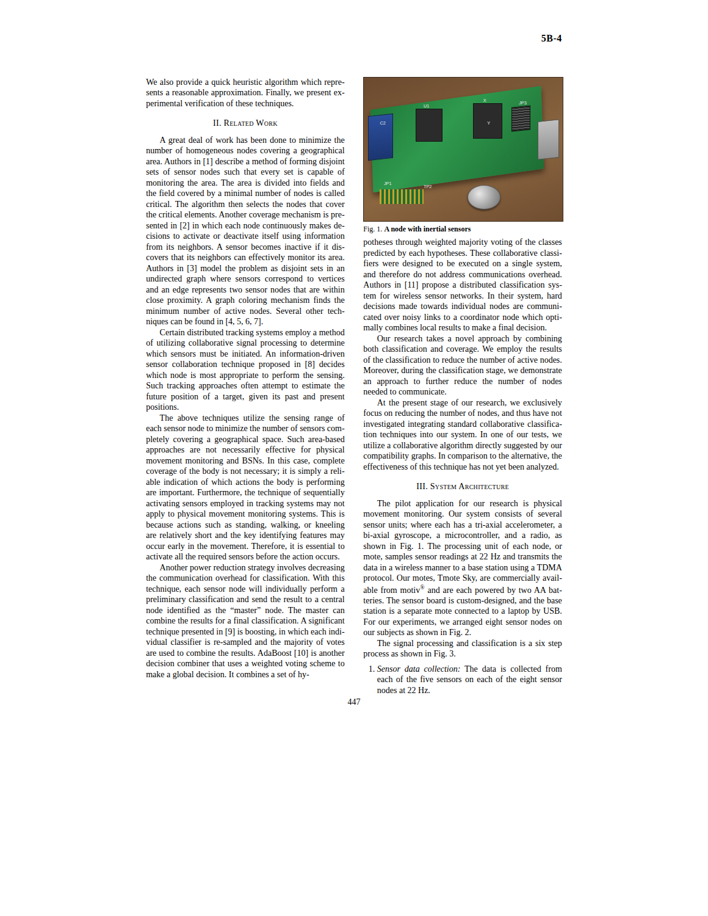5B-4
We also provide a quick heuristic algorithm which represents a reasonable approximation. Finally, we present experimental verification of these techniques.
II. Related Work
A great deal of work has been done to minimize the number of homogeneous nodes covering a geographical area. Authors in [1] describe a method of forming disjoint sets of sensor nodes such that every set is capable of monitoring the area. The area is divided into fields and the field covered by a minimal number of nodes is called critical. The algorithm then selects the nodes that cover the critical elements. Another coverage mechanism is presented in [2] in which each node continuously makes decisions to activate or deactivate itself using information from its neighbors. A sensor becomes inactive if it discovers that its neighbors can effectively monitor its area. Authors in [3] model the problem as disjoint sets in an undirected graph where sensors correspond to vertices and an edge represents two sensor nodes that are within close proximity. A graph coloring mechanism finds the minimum number of active nodes. Several other techniques can be found in [4, 5, 6, 7].
Certain distributed tracking systems employ a method of utilizing collaborative signal processing to determine which sensors must be initiated. An information-driven sensor collaboration technique proposed in [8] decides which node is most appropriate to perform the sensing. Such tracking approaches often attempt to estimate the future position of a target, given its past and present positions.
The above techniques utilize the sensing range of each sensor node to minimize the number of sensors completely covering a geographical space. Such area-based approaches are not necessarily effective for physical movement monitoring and BSNs. In this case, complete coverage of the body is not necessary; it is simply a reliable indication of which actions the body is performing are important. Furthermore, the technique of sequentially activating sensors employed in tracking systems may not apply to physical movement monitoring systems. This is because actions such as standing, walking, or kneeling are relatively short and the key identifying features may occur early in the movement. Therefore, it is essential to activate all the required sensors before the action occurs.
Another power reduction strategy involves decreasing the communication overhead for classification. With this technique, each sensor node will individually perform a preliminary classification and send the result to a central node identified as the “master” node. The master can combine the results for a final classification. A significant technique presented in [9] is boosting, in which each individual classifier is re-sampled and the majority of votes are used to combine the results. AdaBoost [10] is another decision combiner that uses a weighted voting scheme to make a global decision. It combines a set of hy-
U1
X
Y
JP3
JP1
TP2
C2
Fig. 1. A node with inertial sensors
potheses through weighted majority voting of the classes predicted by each hypotheses. These collaborative classifiers were designed to be executed on a single system, and therefore do not address communications overhead. Authors in [11] propose a distributed classification system for wireless sensor networks. In their system, hard decisions made towards individual nodes are communicated over noisy links to a coordinator node which optimally combines local results to make a final decision.
Our research takes a novel approach by combining both classification and coverage. We employ the results of the classification to reduce the number of active nodes. Moreover, during the classification stage, we demonstrate an approach to further reduce the number of nodes needed to communicate.
At the present stage of our research, we exclusively focus on reducing the number of nodes, and thus have not investigated integrating standard collaborative classification techniques into our system. In one of our tests, we utilize a collaborative algorithm directly suggested by our compatibility graphs. In comparison to the alternative, the effectiveness of this technique has not yet been analyzed.
III. System Architecture
The pilot application for our research is physical movement monitoring. Our system consists of several sensor units; where each has a tri-axial accelerometer, a bi-axial gyroscope, a microcontroller, and a radio, as shown in Fig. 1. The processing unit of each node, or mote, samples sensor readings at 22 Hz and transmits the data in a wireless manner to a base station using a TDMA protocol. Our motes, Tmote Sky, are commercially available from motiv® and are each powered by two AA batteries. The sensor board is custom-designed, and the base station is a separate mote connected to a laptop by USB. For our experiments, we arranged eight sensor nodes on our subjects as shown in Fig. 2.
The signal processing and classification is a six step process as shown in Fig. 3.
Sensor data collection: The data is collected from each of the five sensors on each of the eight sensor nodes at 22 Hz.
447